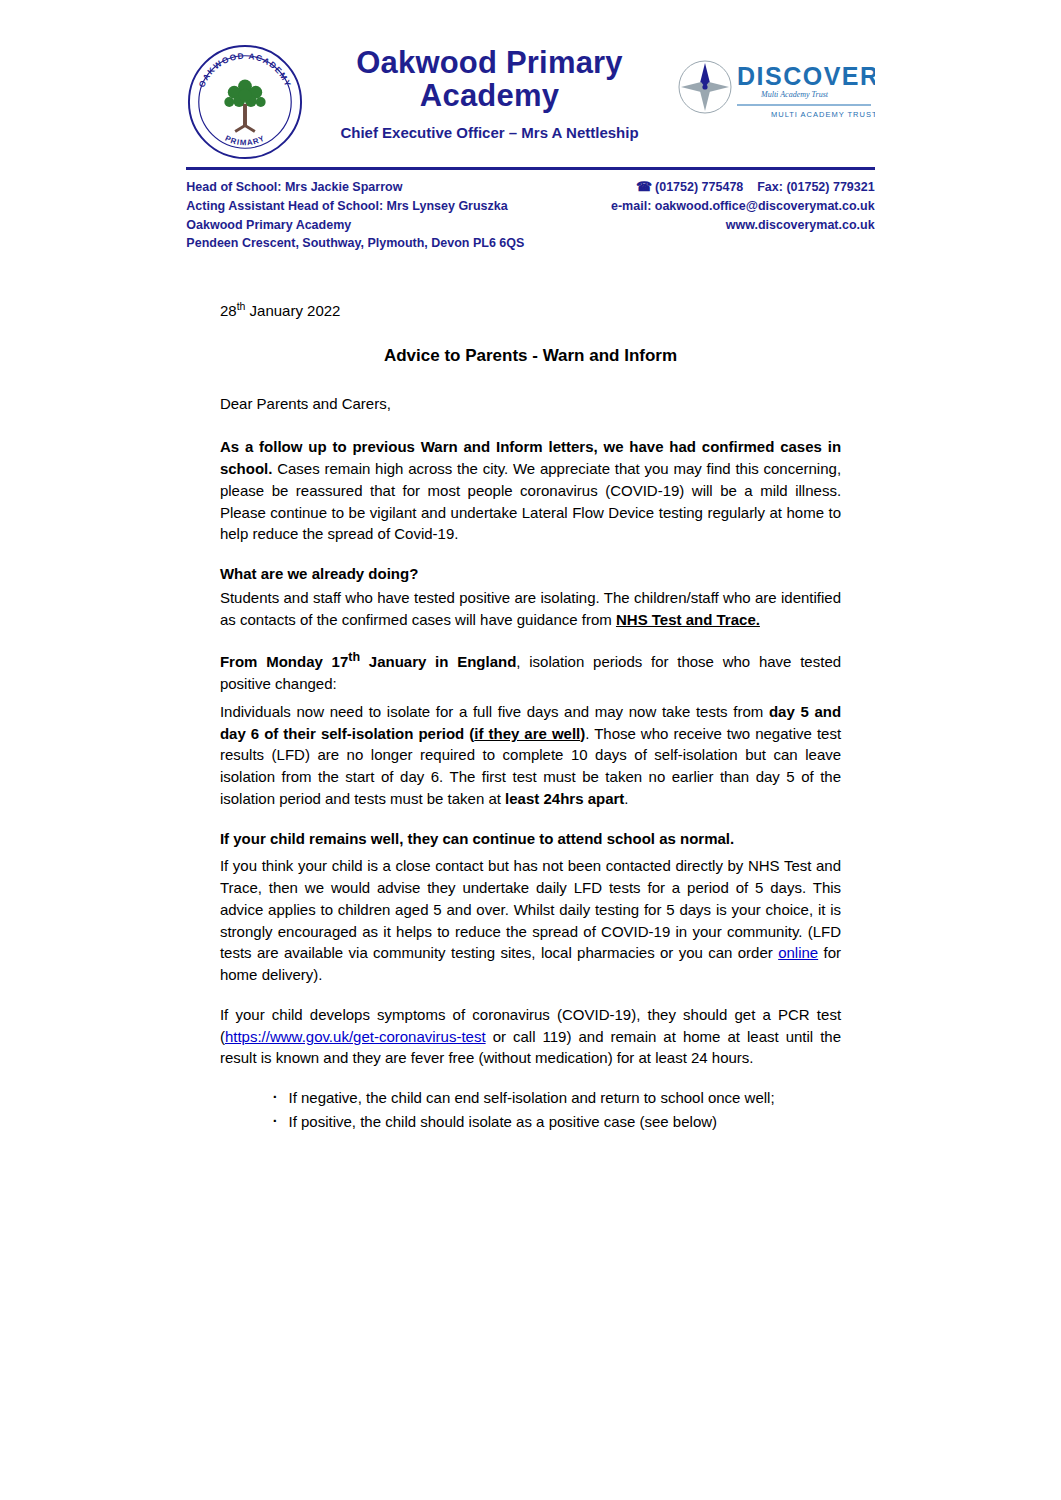OAKWOOD ACADEMY PRIMARY
Oakwood Primary
Academy
Chief Executive Officer – Mrs A Nettleship
DISCOVERY Multi Academy Trust MULTI ACADEMY TRUST
Head of School: Mrs Jackie Sparrow
Acting Assistant Head of School: Mrs Lynsey Gruszka
Oakwood Primary Academy
Pendeen Crescent, Southway, Plymouth, Devon PL6 6QS
☎ (01752) 775478 Fax: (01752) 779321
e-mail: oakwood.office@discoverymat.co.uk
www.discoverymat.co.uk
28th January 2022
Advice to Parents - Warn and Inform
Dear Parents and Carers,
As a follow up to previous Warn and Inform letters, we have had confirmed cases in school. Cases remain high across the city. We appreciate that you may find this concerning, please be reassured that for most people coronavirus (COVID-19) will be a mild illness. Please continue to be vigilant and undertake Lateral Flow Device testing regularly at home to help reduce the spread of Covid-19.
What are we already doing?
Students and staff who have tested positive are isolating. The children/staff who are identified as contacts of the confirmed cases will have guidance from NHS Test and Trace.
From Monday 17th January in England, isolation periods for those who have tested positive changed:
Individuals now need to isolate for a full five days and may now take tests from day 5 and day 6 of their self-isolation period (if they are well). Those who receive two negative test results (LFD) are no longer required to complete 10 days of self-isolation but can leave isolation from the start of day 6. The first test must be taken no earlier than day 5 of the isolation period and tests must be taken at least 24hrs apart.
If your child remains well, they can continue to attend school as normal.
If you think your child is a close contact but has not been contacted directly by NHS Test and Trace, then we would advise they undertake daily LFD tests for a period of 5 days. This advice applies to children aged 5 and over. Whilst daily testing for 5 days is your choice, it is strongly encouraged as it helps to reduce the spread of COVID-19 in your community. (LFD tests are available via community testing sites, local pharmacies or you can order online for home delivery).
If your child develops symptoms of coronavirus (COVID-19), they should get a PCR test (https://www.gov.uk/get-coronavirus-test or call 119) and remain at home at least until the result is known and they are fever free (without medication) for at least 24 hours.
If negative, the child can end self-isolation and return to school once well;
If positive, the child should isolate as a positive case (see below)